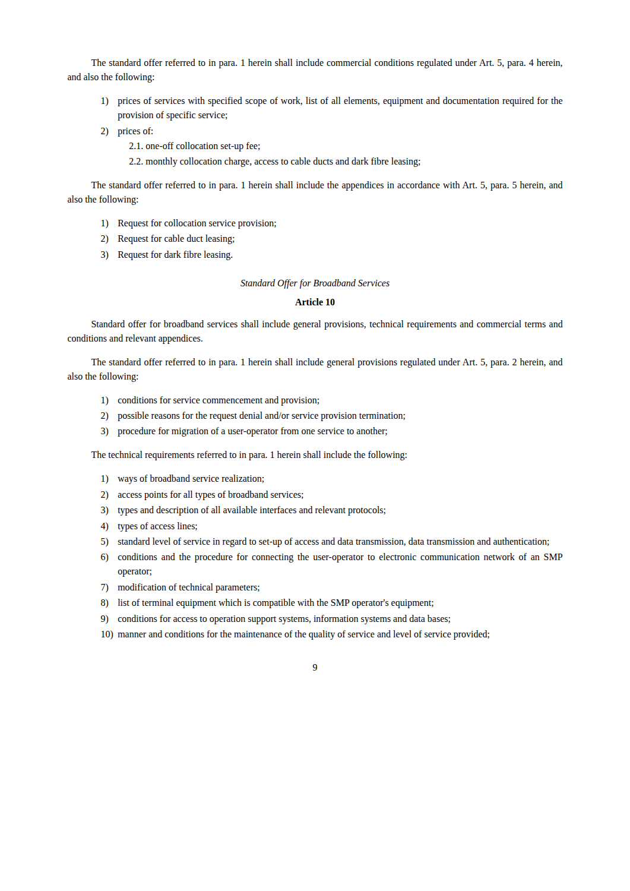The standard offer referred to in para. 1 herein shall include commercial conditions regulated under Art. 5, para. 4 herein, and also the following:
prices of services with specified scope of work, list of all elements, equipment and documentation required for the provision of specific service;
prices of:
2.1. one-off collocation set-up fee;
2.2. monthly collocation charge, access to cable ducts and dark fibre leasing;
The standard offer referred to in para. 1 herein shall include the appendices in accordance with Art. 5, para. 5 herein, and also the following:
Request for collocation service provision;
Request for cable duct leasing;
Request for dark fibre leasing.
Standard Offer for Broadband Services
Article 10
Standard offer for broadband services shall include general provisions, technical requirements and commercial terms and conditions and relevant appendices.
The standard offer referred to in para. 1 herein shall include general provisions regulated under Art. 5, para. 2 herein, and also the following:
conditions for service commencement and provision;
possible reasons for the request denial and/or service provision termination;
procedure for migration of a user-operator from one service to another;
The technical requirements referred to in para. 1 herein shall include the following:
ways of broadband service realization;
access points for all types of broadband services;
types and description of all available interfaces and relevant protocols;
types of access lines;
standard level of service in regard to set-up of access and data transmission, data transmission and authentication;
conditions and the procedure for connecting the user-operator to electronic communication network of an SMP operator;
modification of technical parameters;
list of terminal equipment which is compatible with the SMP operator's equipment;
conditions for access to operation support systems, information systems and data bases;
manner and conditions for the maintenance of the quality of service and level of service provided;
9